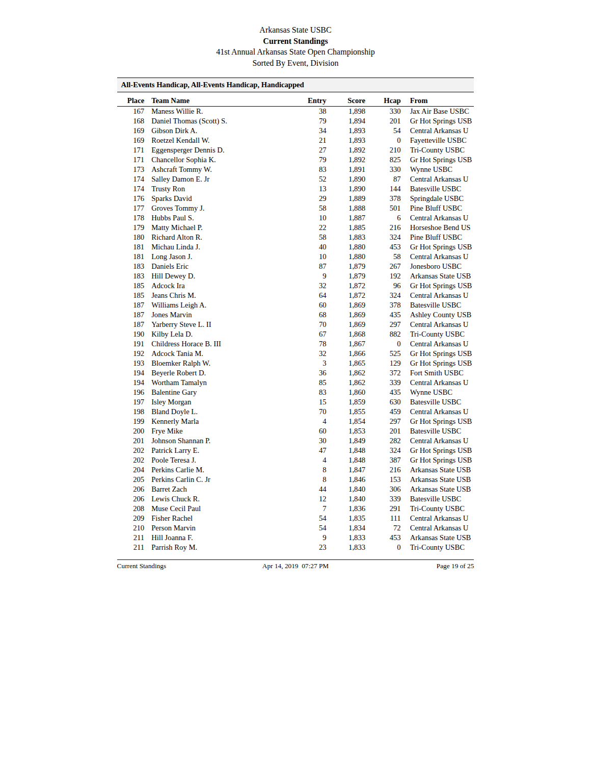Arkansas State USBC
Current Standings
41st Annual Arkansas State Open Championship
Sorted By Event, Division
All-Events Handicap, All-Events Handicap, Handicapped
| Place | Team Name | Entry | Score | Hcap | From |
| --- | --- | --- | --- | --- | --- |
| 167 | Maness Willie R. | 38 | 1,898 | 330 | Jax Air Base USBC |
| 168 | Daniel Thomas (Scott) S. | 79 | 1,894 | 201 | Gr Hot Springs USB |
| 169 | Gibson Dirk A. | 34 | 1,893 | 54 | Central Arkansas U |
| 169 | Roetzel Kendall W. | 21 | 1,893 | 0 | Fayetteville USBC |
| 171 | Eggensperger Dennis D. | 27 | 1,892 | 210 | Tri-County USBC |
| 171 | Chancellor Sophia K. | 79 | 1,892 | 825 | Gr Hot Springs USB |
| 173 | Ashcraft Tommy W. | 83 | 1,891 | 330 | Wynne USBC |
| 174 | Salley Damon E. Jr | 52 | 1,890 | 87 | Central Arkansas U |
| 174 | Trusty Ron | 13 | 1,890 | 144 | Batesville USBC |
| 176 | Sparks David | 29 | 1,889 | 378 | Springdale USBC |
| 177 | Groves Tommy J. | 58 | 1,888 | 501 | Pine Bluff USBC |
| 178 | Hubbs Paul S. | 10 | 1,887 | 6 | Central Arkansas U |
| 179 | Matty Michael P. | 22 | 1,885 | 216 | Horseshoe Bend US |
| 180 | Richard Alton R. | 58 | 1,883 | 324 | Pine Bluff USBC |
| 181 | Michau Linda J. | 40 | 1,880 | 453 | Gr Hot Springs USB |
| 181 | Long Jason J. | 10 | 1,880 | 58 | Central Arkansas U |
| 183 | Daniels Eric | 87 | 1,879 | 267 | Jonesboro USBC |
| 183 | Hill Dewey D. | 9 | 1,879 | 192 | Arkansas State USB |
| 185 | Adcock Ira | 32 | 1,872 | 96 | Gr Hot Springs USB |
| 185 | Jeans Chris M. | 64 | 1,872 | 324 | Central Arkansas U |
| 187 | Williams Leigh A. | 60 | 1,869 | 378 | Batesville USBC |
| 187 | Jones Marvin | 68 | 1,869 | 435 | Ashley County USB |
| 187 | Yarberry Steve L. II | 70 | 1,869 | 297 | Central Arkansas U |
| 190 | Kilby Lela D. | 67 | 1,868 | 882 | Tri-County USBC |
| 191 | Childress Horace B. III | 78 | 1,867 | 0 | Central Arkansas U |
| 192 | Adcock Tania M. | 32 | 1,866 | 525 | Gr Hot Springs USB |
| 193 | Bloemker Ralph W. | 3 | 1,865 | 129 | Gr Hot Springs USB |
| 194 | Beyerle Robert D. | 36 | 1,862 | 372 | Fort Smith USBC |
| 194 | Wortham Tamalyn | 85 | 1,862 | 339 | Central Arkansas U |
| 196 | Balentine Gary | 83 | 1,860 | 435 | Wynne USBC |
| 197 | Isley Morgan | 15 | 1,859 | 630 | Batesville USBC |
| 198 | Bland Doyle L. | 70 | 1,855 | 459 | Central Arkansas U |
| 199 | Kennerly Marla | 4 | 1,854 | 297 | Gr Hot Springs USB |
| 200 | Frye Mike | 60 | 1,853 | 201 | Batesville USBC |
| 201 | Johnson Shannan P. | 30 | 1,849 | 282 | Central Arkansas U |
| 202 | Patrick Larry E. | 47 | 1,848 | 324 | Gr Hot Springs USB |
| 202 | Poole Teresa J. | 4 | 1,848 | 387 | Gr Hot Springs USB |
| 204 | Perkins Carlie M. | 8 | 1,847 | 216 | Arkansas State USB |
| 205 | Perkins Carlin C. Jr | 8 | 1,846 | 153 | Arkansas State USB |
| 206 | Barret Zach | 44 | 1,840 | 306 | Arkansas State USB |
| 206 | Lewis Chuck R. | 12 | 1,840 | 339 | Batesville USBC |
| 208 | Muse Cecil Paul | 7 | 1,836 | 291 | Tri-County USBC |
| 209 | Fisher Rachel | 54 | 1,835 | 111 | Central Arkansas U |
| 210 | Person Marvin | 54 | 1,834 | 72 | Central Arkansas U |
| 211 | Hill Joanna F. | 9 | 1,833 | 453 | Arkansas State USB |
| 211 | Parrish Roy M. | 23 | 1,833 | 0 | Tri-County USBC |
Current Standings
Apr 14, 2019 07:27 PM
Page 19 of 25